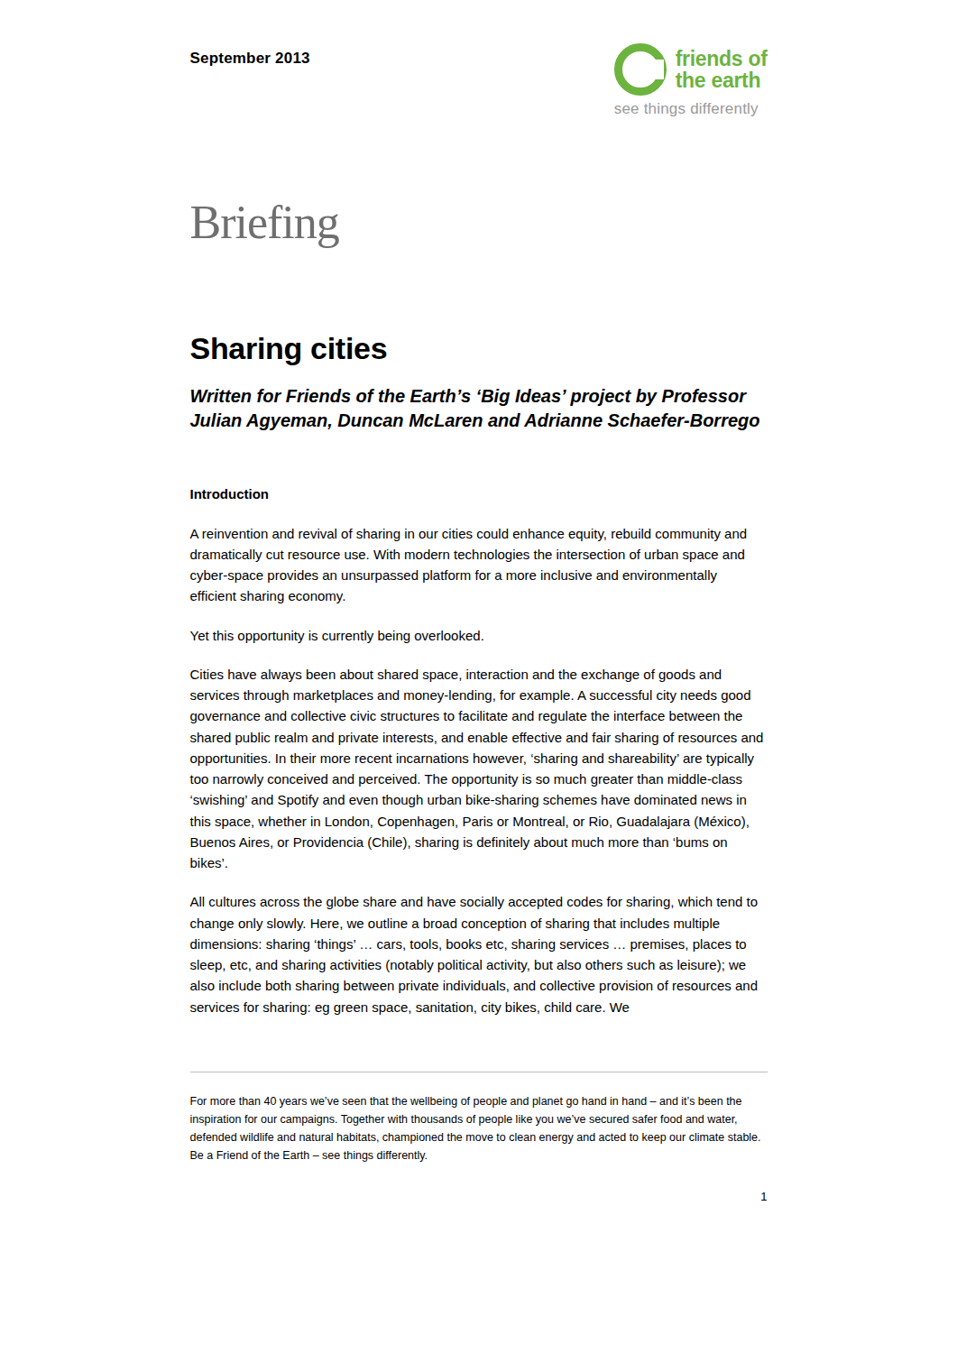September 2013
friends of
the earth
see things differently
Briefing
Sharing cities
Written for Friends of the Earth’s ‘Big Ideas’ project by Professor Julian Agyeman, Duncan McLaren and Adrianne Schaefer-Borrego
Introduction
A reinvention and revival of sharing in our cities could enhance equity, rebuild community and dramatically cut resource use. With modern technologies the intersection of urban space and cyber-space provides an unsurpassed platform for a more inclusive and environmentally efficient sharing economy.
Yet this opportunity is currently being overlooked.
Cities have always been about shared space, interaction and the exchange of goods and services through marketplaces and money-lending, for example. A successful city needs good governance and collective civic structures to facilitate and regulate the interface between the shared public realm and private interests, and enable effective and fair sharing of resources and opportunities. In their more recent incarnations however, ‘sharing and shareability’ are typically too narrowly conceived and perceived. The opportunity is so much greater than middle-class ‘swishing’ and Spotify and even though urban bike-sharing schemes have dominated news in this space, whether in London, Copenhagen, Paris or Montreal, or Rio, Guadalajara (México), Buenos Aires, or Providencia (Chile), sharing is definitely about much more than ‘bums on bikes’.
All cultures across the globe share and have socially accepted codes for sharing, which tend to change only slowly. Here, we outline a broad conception of sharing that includes multiple dimensions: sharing ‘things’ … cars, tools, books etc, sharing services … premises, places to sleep, etc, and sharing activities (notably political activity, but also others such as leisure); we also include both sharing between private individuals, and collective provision of resources and services for sharing: eg green space, sanitation, city bikes, child care. We
For more than 40 years we’ve seen that the wellbeing of people and planet go hand in hand – and it’s been the inspiration for our campaigns. Together with thousands of people like you we’ve secured safer food and water, defended wildlife and natural habitats, championed the move to clean energy and acted to keep our climate stable. Be a Friend of the Earth – see things differently.
1